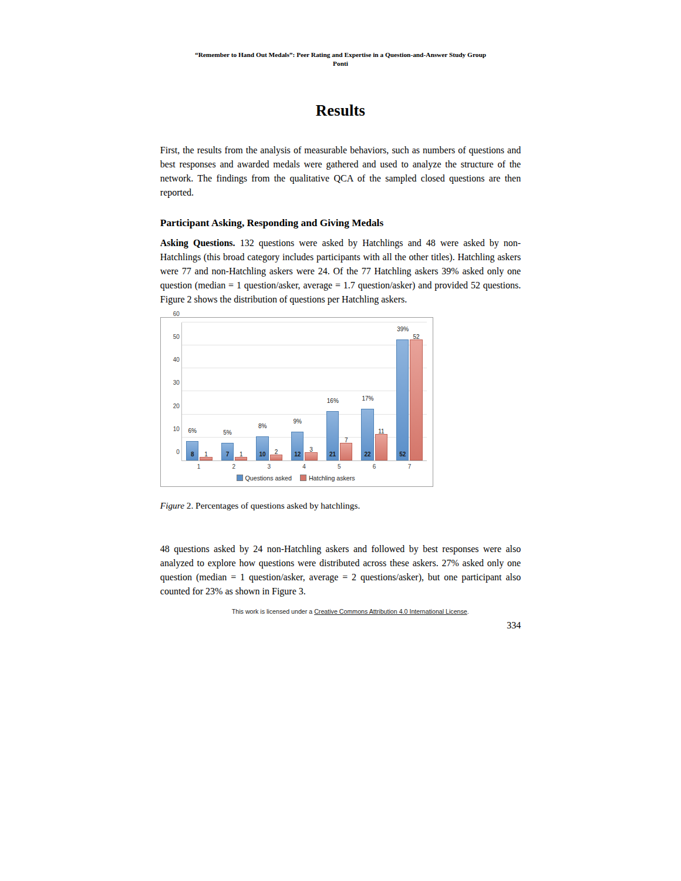“Remember to Hand Out Medals”: Peer Rating and Expertise in a Question-and-Answer Study Group
Ponti
Results
First, the results from the analysis of measurable behaviors, such as numbers of questions and best responses and awarded medals were gathered and used to analyze the structure of the network. The findings from the qualitative QCA of the sampled closed questions are then reported.
Participant Asking, Responding and Giving Medals
Asking Questions. 132 questions were asked by Hatchlings and 48 were asked by non-Hatchlings (this broad category includes participants with all the other titles). Hatchling askers were 77 and non-Hatchling askers were 24. Of the 77 Hatchling askers 39% asked only one question (median = 1 question/asker, average = 1.7 question/asker) and provided 52 questions. Figure 2 shows the distribution of questions per Hatchling askers.
60
50
40
30
20
10
0
6% 8
1
5% 7
1
8% 10
2
9% 12
3
16% 21
7
17% 22
11
39% 52
52
1234567
Questions asked Hatchling askers
Figure 2. Percentages of questions asked by hatchlings.
48 questions asked by 24 non-Hatchling askers and followed by best responses were also analyzed to explore how questions were distributed across these askers. 27% asked only one question (median = 1 question/asker, average = 2 questions/asker), but one participant also counted for 23% as shown in Figure 3.
This work is licensed under a Creative Commons Attribution 4.0 International License.
334